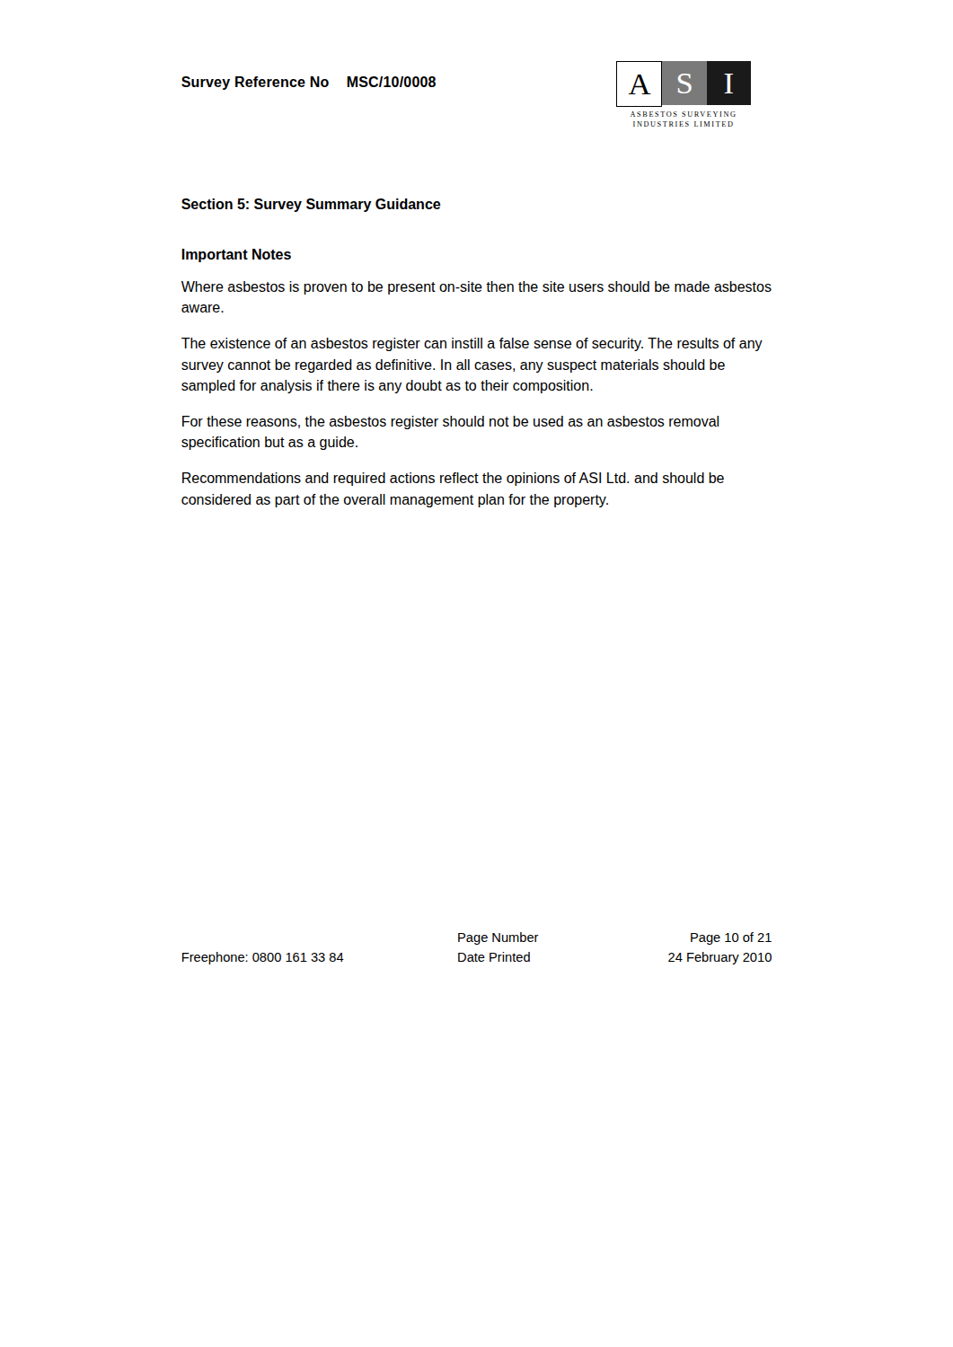Survey Reference NoMSC/10/0008
ASI
ASBESTOS SURVEYING
INDUSTRIES LIMITED
Section 5: Survey Summary Guidance
Important Notes
Where asbestos is proven to be present on-site then the site users should be made asbestos aware.
The existence of an asbestos register can instill a false sense of security. The results of any survey cannot be regarded as definitive. In all cases, any suspect materials should be sampled for analysis if there is any doubt as to their composition.
For these reasons, the asbestos register should not be used as an asbestos removal specification but as a guide.
Recommendations and required actions reflect the opinions of ASI Ltd. and should be considered as part of the overall management plan for the property.
| | Page Number | Page 10 of 21 |
| Freephone: 0800 161 33 84 | Date Printed | 24 February 2010 |